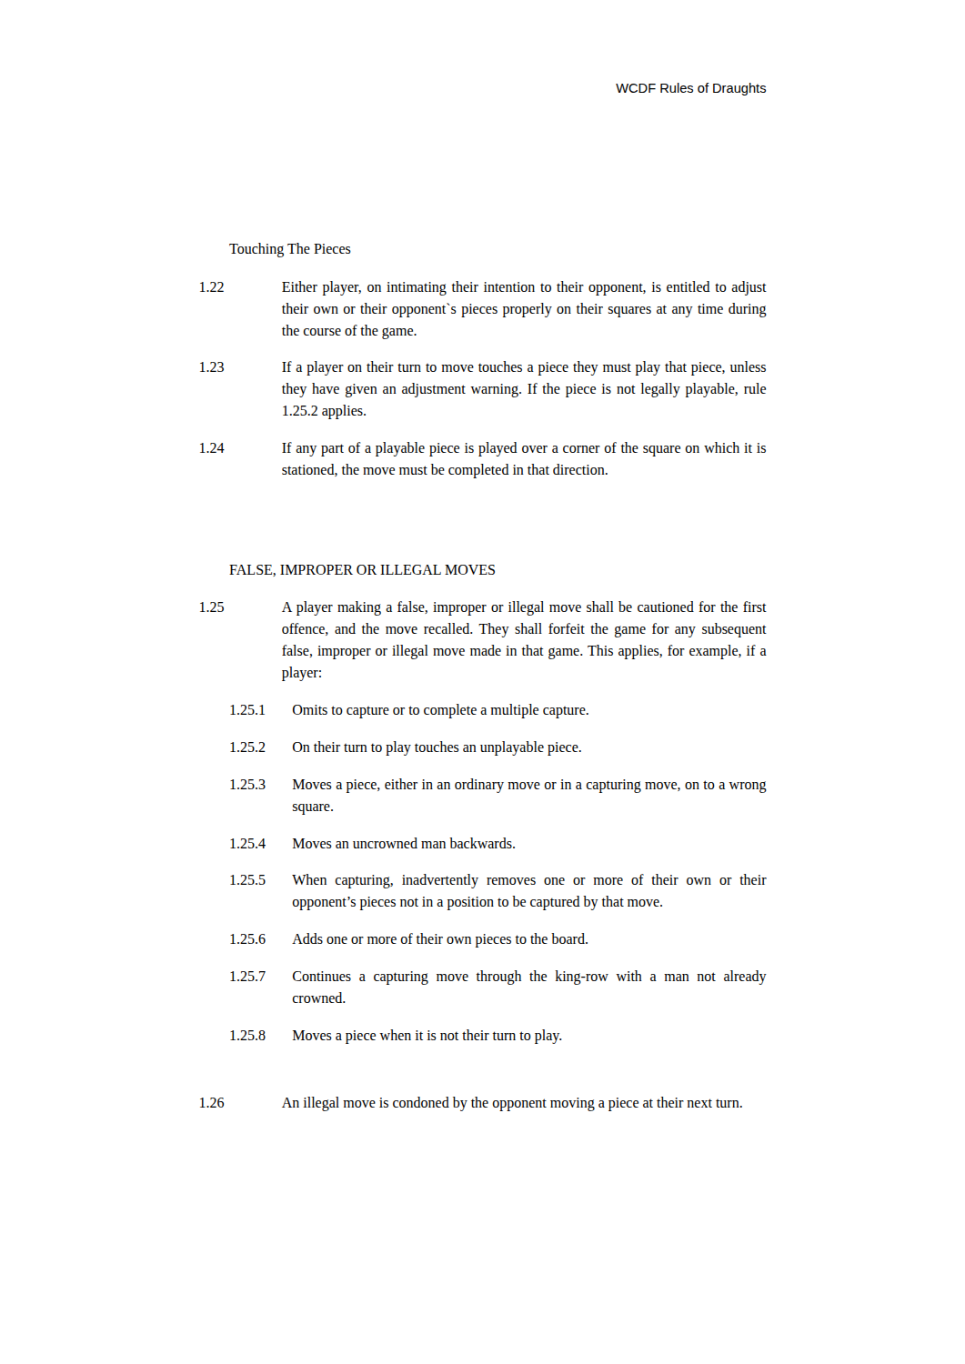WCDF Rules of Draughts
Touching The Pieces
1.22
Either player, on intimating their intention to their opponent, is entitled to adjust their own or their opponent`s pieces properly on their squares at any time during the course of the game.
1.23
If a player on their turn to move touches a piece they must play that piece, unless they have given an adjustment warning. If the piece is not legally playable, rule 1.25.2 applies.
1.24
If any part of a playable piece is played over a corner of the square on which it is stationed, the move must be completed in that direction.
FALSE, IMPROPER OR ILLEGAL MOVES
1.25
A player making a false, improper or illegal move shall be cautioned for the first offence, and the move recalled. They shall forfeit the game for any subsequent false, improper or illegal move made in that game. This applies, for example, if a player:
1.25.1
Omits to capture or to complete a multiple capture.
1.25.2
On their turn to play touches an unplayable piece.
1.25.3
Moves a piece, either in an ordinary move or in a capturing move, on to a wrong square.
1.25.4
Moves an uncrowned man backwards.
1.25.5
When capturing, inadvertently removes one or more of their own or their opponent’s pieces not in a position to be captured by that move.
1.25.6
Adds one or more of their own pieces to the board.
1.25.7
Continues a capturing move through the king-row with a man not already crowned.
1.25.8
Moves a piece when it is not their turn to play.
1.26
An illegal move is condoned by the opponent moving a piece at their next turn.